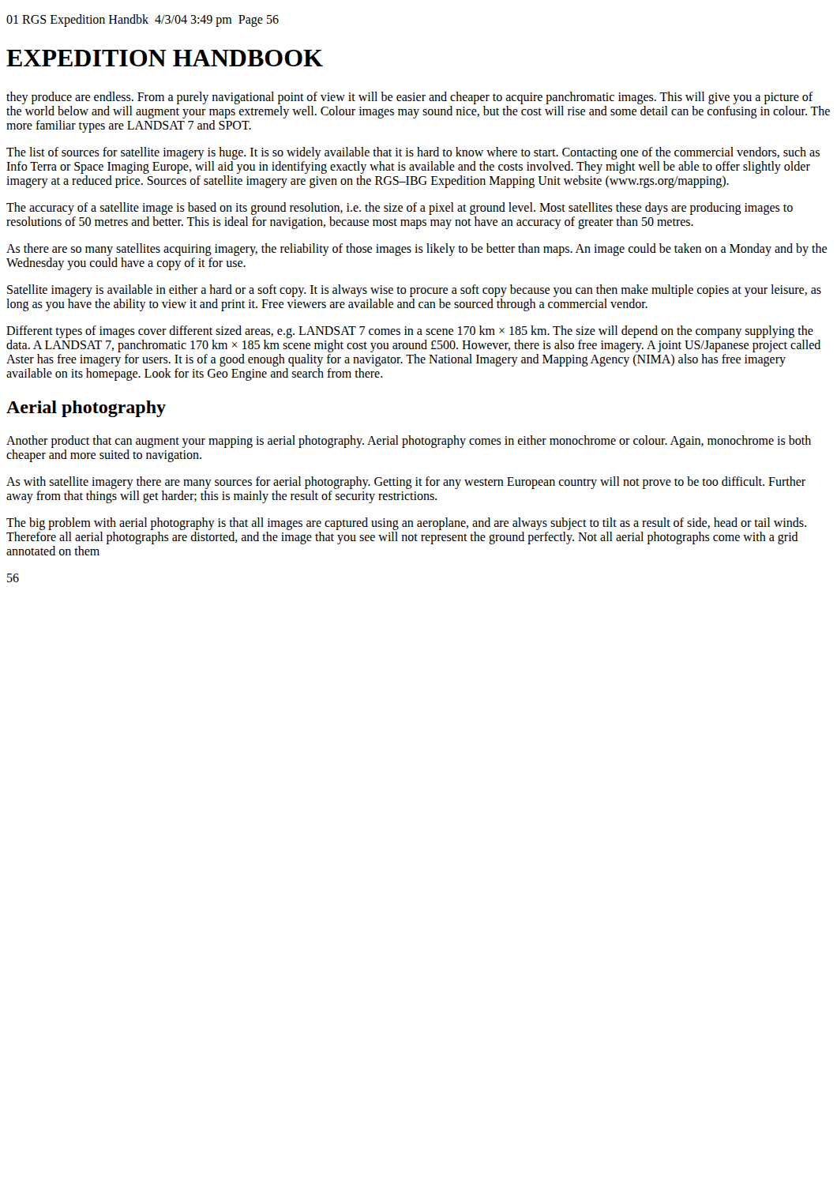01 RGS Expedition Handbk 4/3/04 3:49 pm Page 56
EXPEDITION HANDBOOK
they produce are endless. From a purely navigational point of view it will be easier and cheaper to acquire panchromatic images. This will give you a picture of the world below and will augment your maps extremely well. Colour images may sound nice, but the cost will rise and some detail can be confusing in colour. The more familiar types are LANDSAT 7 and SPOT.
The list of sources for satellite imagery is huge. It is so widely available that it is hard to know where to start. Contacting one of the commercial vendors, such as Info Terra or Space Imaging Europe, will aid you in identifying exactly what is available and the costs involved. They might well be able to offer slightly older imagery at a reduced price. Sources of satellite imagery are given on the RGS–IBG Expedition Mapping Unit website (www.rgs.org/mapping).
The accuracy of a satellite image is based on its ground resolution, i.e. the size of a pixel at ground level. Most satellites these days are producing images to resolutions of 50 metres and better. This is ideal for navigation, because most maps may not have an accuracy of greater than 50 metres.
As there are so many satellites acquiring imagery, the reliability of those images is likely to be better than maps. An image could be taken on a Monday and by the Wednesday you could have a copy of it for use.
Satellite imagery is available in either a hard or a soft copy. It is always wise to procure a soft copy because you can then make multiple copies at your leisure, as long as you have the ability to view it and print it. Free viewers are available and can be sourced through a commercial vendor.
Different types of images cover different sized areas, e.g. LANDSAT 7 comes in a scene 170 km × 185 km. The size will depend on the company supplying the data. A LANDSAT 7, panchromatic 170 km × 185 km scene might cost you around £500. However, there is also free imagery. A joint US/Japanese project called Aster has free imagery for users. It is of a good enough quality for a navigator. The National Imagery and Mapping Agency (NIMA) also has free imagery available on its homepage. Look for its Geo Engine and search from there.
Aerial photography
Another product that can augment your mapping is aerial photography. Aerial photography comes in either monochrome or colour. Again, monochrome is both cheaper and more suited to navigation.
As with satellite imagery there are many sources for aerial photography. Getting it for any western European country will not prove to be too difficult. Further away from that things will get harder; this is mainly the result of security restrictions.
The big problem with aerial photography is that all images are captured using an aeroplane, and are always subject to tilt as a result of side, head or tail winds. Therefore all aerial photographs are distorted, and the image that you see will not represent the ground perfectly. Not all aerial photographs come with a grid annotated on them
56